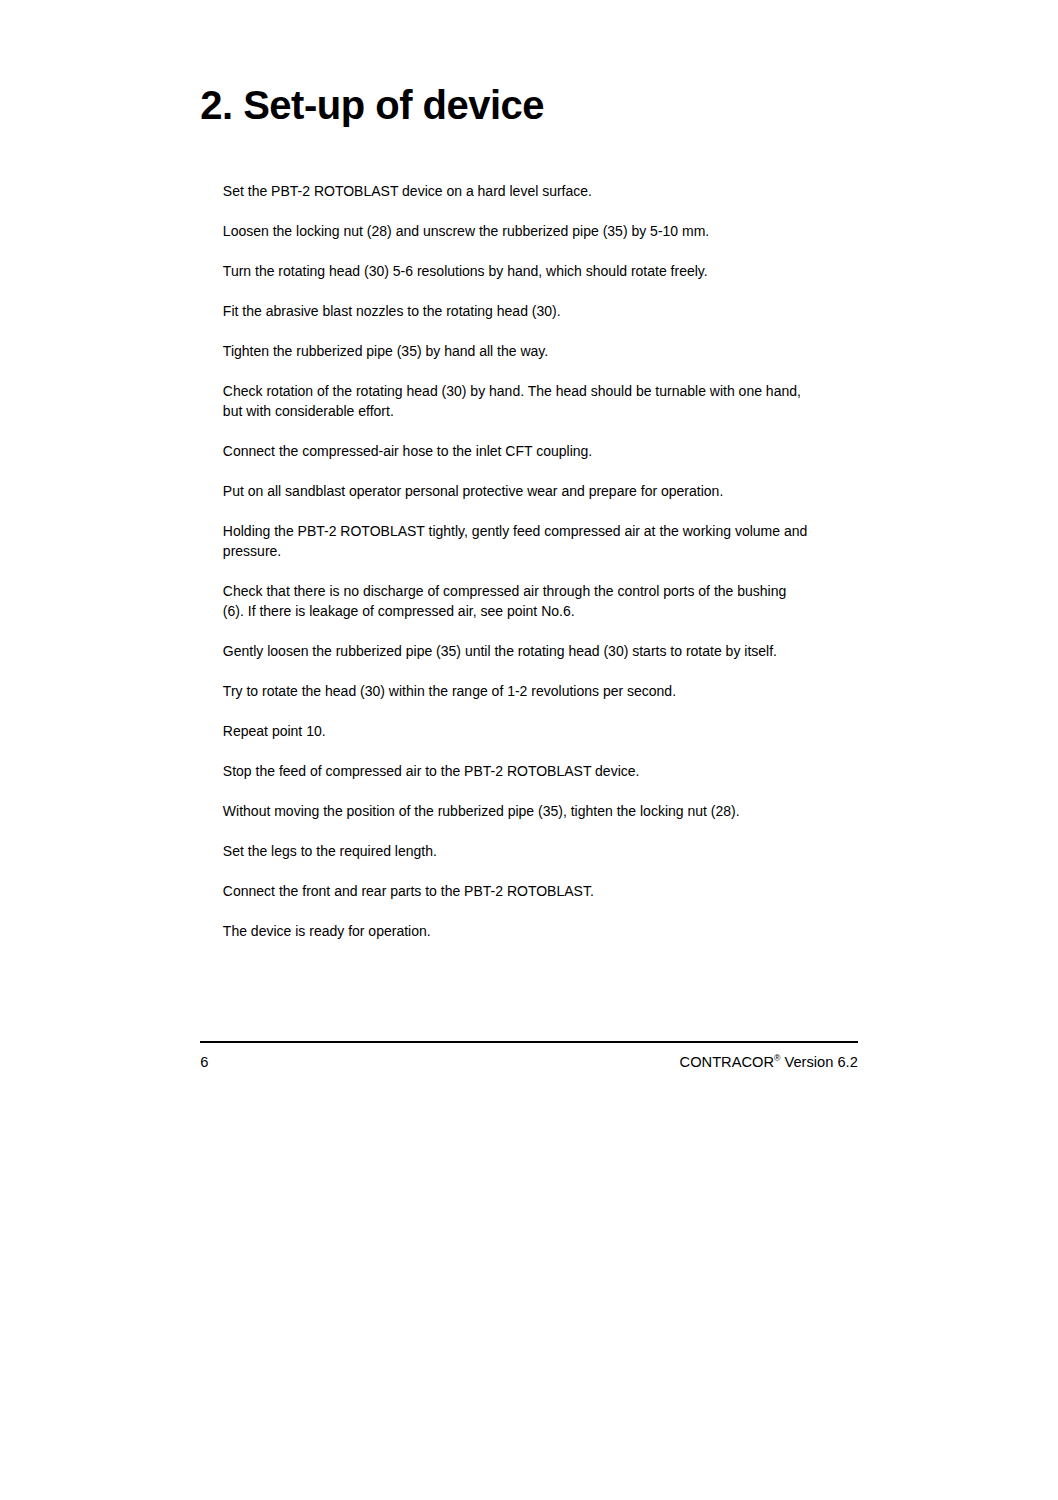2. Set-up of device
Set the PBT-2 ROTOBLAST device on a hard level surface.
Loosen the locking nut (28) and unscrew the rubberized pipe (35) by 5-10 mm.
Turn the rotating head (30) 5-6 resolutions by hand, which should rotate freely.
Fit the abrasive blast nozzles to the rotating head (30).
Tighten the rubberized pipe (35) by hand all the way.
Check rotation of the rotating head (30) by hand. The head should be turnable with one hand, but with considerable effort.
Connect the compressed-air hose to the inlet CFT coupling.
Put on all sandblast operator personal protective wear and prepare for operation.
Holding the PBT-2 ROTOBLAST tightly, gently feed compressed air at the working volume and pressure.
Check that there is no discharge of compressed air through the control ports of the bushing (6). If there is leakage of compressed air, see point No.6.
Gently loosen the rubberized pipe (35) until the rotating head (30) starts to rotate by itself.
Try to rotate the head (30) within the range of 1-2 revolutions per second.
Repeat point 10.
Stop the feed of compressed air to the PBT-2 ROTOBLAST device.
Without moving the position of the rubberized pipe (35), tighten the locking nut (28).
Set the legs to the required length.
Connect the front and rear parts to the PBT-2 ROTOBLAST.
The device is ready for operation.
6 CONTRACOR® Version 6.2